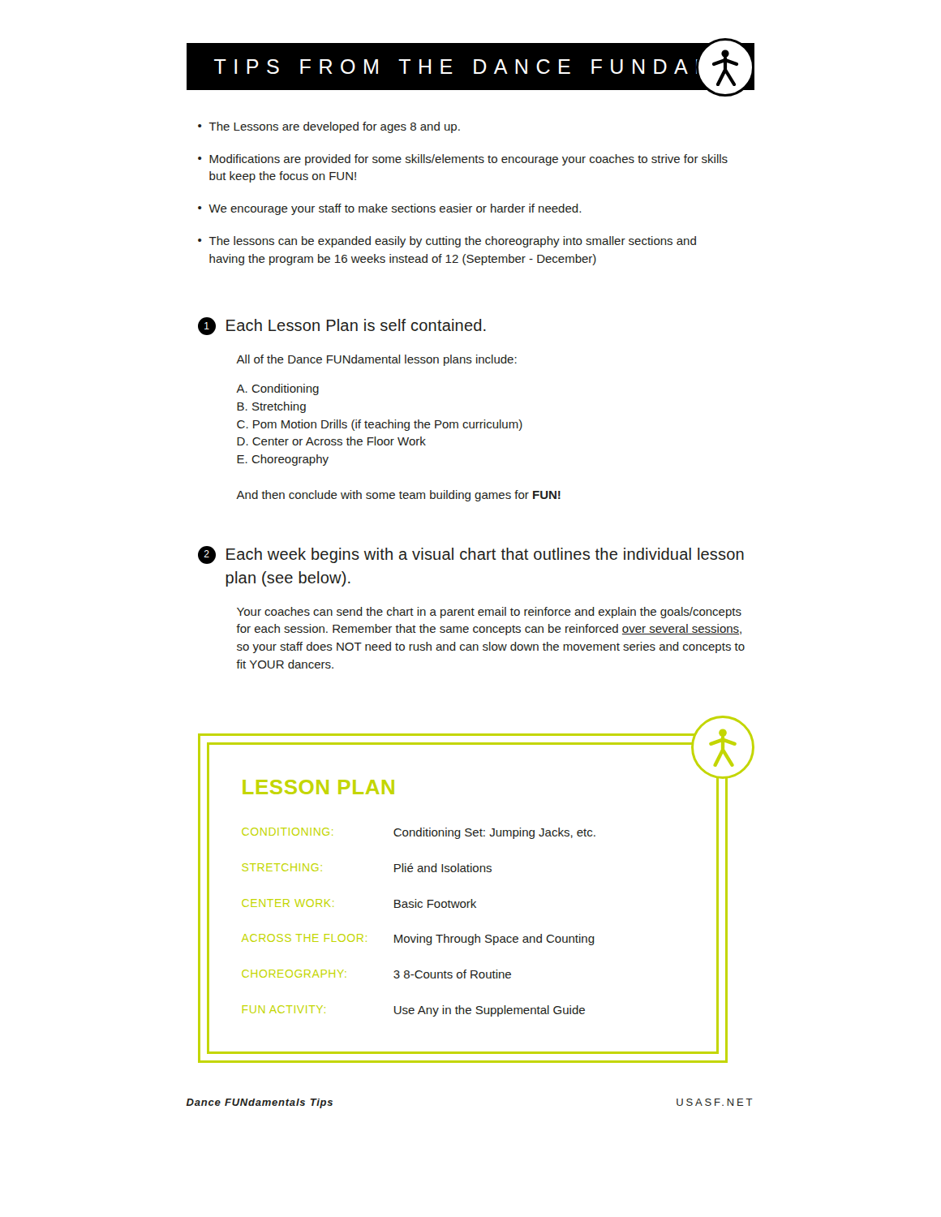TIPS FROM THE DANCE FUNDAMENTALS TEAM
The Lessons are developed for ages 8 and up.
Modifications are provided for some skills/elements to encourage your coaches to strive for skills but keep the focus on FUN!
We encourage your staff to make sections easier or harder if needed.
The lessons can be expanded easily by cutting the choreography into smaller sections and having the program be 16 weeks instead of 12 (September - December)
1
Each Lesson Plan is self contained.
All of the Dance FUNdamental lesson plans include:
A. Conditioning
B. Stretching
C. Pom Motion Drills (if teaching the Pom curriculum)
D. Center or Across the Floor Work
E. Choreography
And then conclude with some team building games for FUN!
2
Each week begins with a visual chart that outlines the individual lesson plan (see below).
Your coaches can send the chart in a parent email to reinforce and explain the goals/concepts for each session. Remember that the same concepts can be reinforced over several sessions, so your staff does NOT need to rush and can slow down the movement series and concepts to fit YOUR dancers.
LESSON PLAN
| CONDITIONING: | Conditioning Set: Jumping Jacks, etc. |
| STRETCHING: | Plié and Isolations |
| CENTER WORK: | Basic Footwork |
| ACROSS THE FLOOR: | Moving Through Space and Counting |
| CHOREOGRAPHY: | 3 8-Counts of Routine |
| FUN ACTIVITY: | Use Any in the Supplemental Guide |
Dance FUNdamentals Tips
USASF.NET